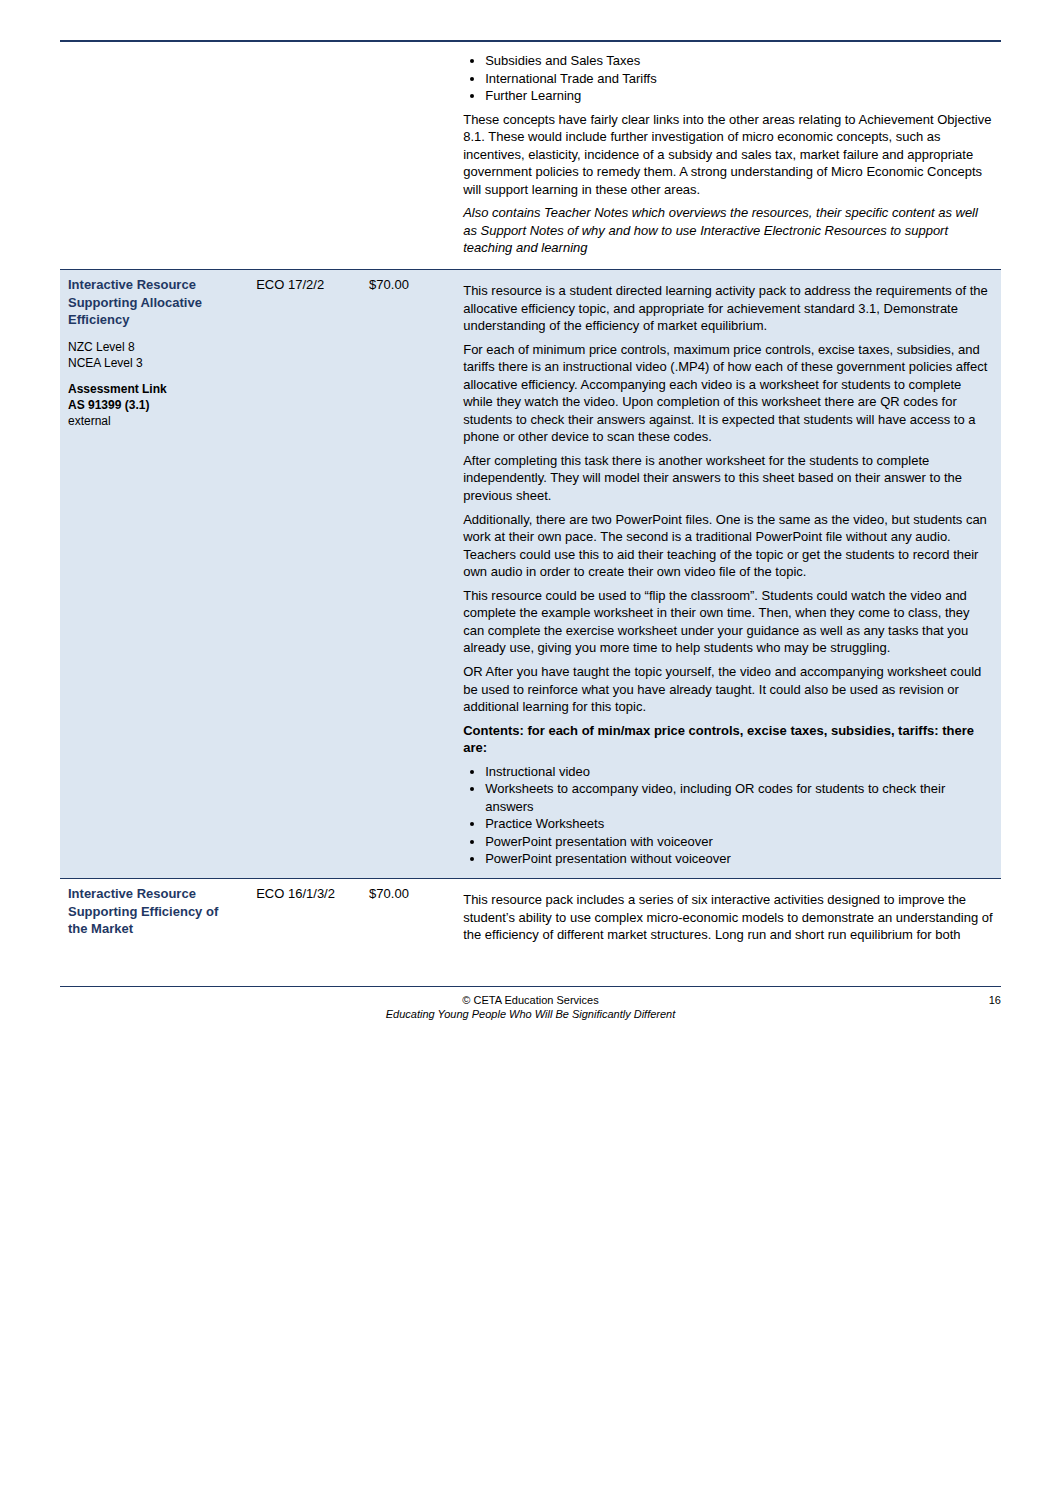| | | | Subsidies and Sales Taxes International Trade and Tariffs Further Learning These concepts have fairly clear links into the other areas relating to Achievement Objective 8.1. These would include further investigation of micro economic concepts, such as incentives, elasticity, incidence of a subsidy and sales tax, market failure and appropriate government policies to remedy them. A strong understanding of Micro Economic Concepts will support learning in these other areas. Also contains Teacher Notes which overviews the resources, their specific content as well as Support Notes of why and how to use Interactive Electronic Resources to support teaching and learning |
| Interactive Resource Supporting Allocative Efficiency NZC Level 8 NCEA Level 3 Assessment Link AS 91399 (3.1) external | ECO 17/2/2 | $70.00 | This resource is a student directed learning activity pack to address the requirements of the allocative efficiency topic, and appropriate for achievement standard 3.1, Demonstrate understanding of the efficiency of market equilibrium. For each of minimum price controls, maximum price controls, excise taxes, subsidies, and tariffs there is an instructional video (.MP4) of how each of these government policies affect allocative efficiency. Accompanying each video is a worksheet for students to complete while they watch the video. Upon completion of this worksheet there are QR codes for students to check their answers against. It is expected that students will have access to a phone or other device to scan these codes. After completing this task there is another worksheet for the students to complete independently. They will model their answers to this sheet based on their answer to the previous sheet. Additionally, there are two PowerPoint files. One is the same as the video, but students can work at their own pace. The second is a traditional PowerPoint file without any audio. Teachers could use this to aid their teaching of the topic or get the students to record their own audio in order to create their own video file of the topic. This resource could be used to “flip the classroom”. Students could watch the video and complete the example worksheet in their own time. Then, when they come to class, they can complete the exercise worksheet under your guidance as well as any tasks that you already use, giving you more time to help students who may be struggling. OR After you have taught the topic yourself, the video and accompanying worksheet could be used to reinforce what you have already taught. It could also be used as revision or additional learning for this topic. Contents: for each of min/max price controls, excise taxes, subsidies, tariffs: there are: Instructional video Worksheets to accompany video, including OR codes for students to check their answers Practice Worksheets PowerPoint presentation with voiceover PowerPoint presentation without voiceover |
| Interactive Resource Supporting Efficiency of the Market | ECO 16/1/3/2 | $70.00 | This resource pack includes a series of six interactive activities designed to improve the student’s ability to use complex micro-economic models to demonstrate an understanding of the efficiency of different market structures. Long run and short run equilibrium for both |
16 © CETA Education Services
Educating Young People Who Will Be Significantly Different